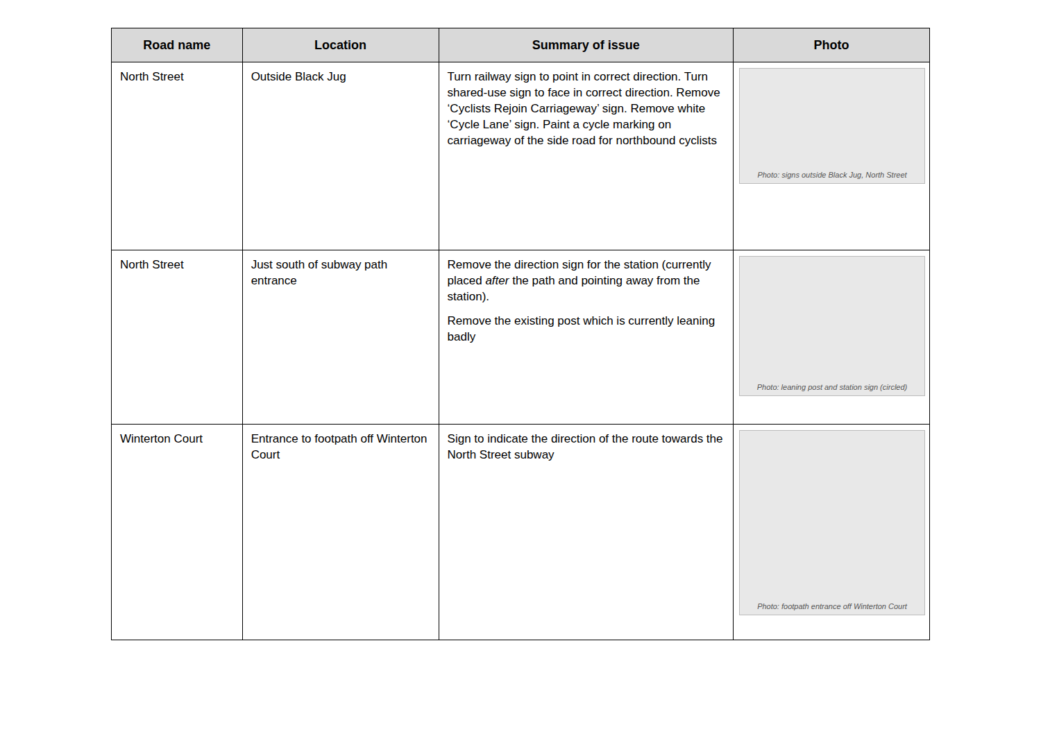| Road name | Location | Summary of issue | Photo |
| --- | --- | --- | --- |
| North Street | Outside Black Jug | Turn railway sign to point in correct direction. Turn shared-use sign to face in correct direction. Remove ‘Cyclists Rejoin Carriageway’ sign. Remove white ‘Cycle Lane’ sign. Paint a cycle marking on carriageway of the side road for northbound cyclists | Photo: signs outside Black Jug, North Street |
| North Street | Just south of subway path entrance | Remove the direction sign for the station (currently placed after the path and pointing away from the station). Remove the existing post which is currently leaning badly | Photo: leaning post and station sign (circled) |
| Winterton Court | Entrance to footpath off Winterton Court | Sign to indicate the direction of the route towards the North Street subway | Photo: footpath entrance off Winterton Court |